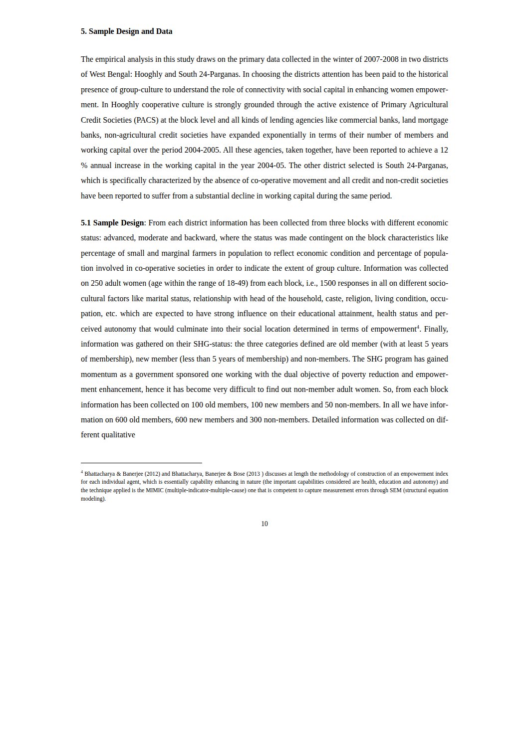5. Sample Design and Data
The empirical analysis in this study draws on the primary data collected in the winter of 2007-2008 in two districts of West Bengal: Hooghly and South 24-Parganas. In choosing the districts attention has been paid to the historical presence of group-culture to understand the role of connectivity with social capital in enhancing women empowerment. In Hooghly cooperative culture is strongly grounded through the active existence of Primary Agricultural Credit Societies (PACS) at the block level and all kinds of lending agencies like commercial banks, land mortgage banks, non-agricultural credit societies have expanded exponentially in terms of their number of members and working capital over the period 2004-2005. All these agencies, taken together, have been reported to achieve a 12 % annual increase in the working capital in the year 2004-05. The other district selected is South 24-Parganas, which is specifically characterized by the absence of co-operative movement and all credit and non-credit societies have been reported to suffer from a substantial decline in working capital during the same period.
5.1 Sample Design: From each district information has been collected from three blocks with different economic status: advanced, moderate and backward, where the status was made contingent on the block characteristics like percentage of small and marginal farmers in population to reflect economic condition and percentage of population involved in co-operative societies in order to indicate the extent of group culture. Information was collected on 250 adult women (age within the range of 18-49) from each block, i.e., 1500 responses in all on different socio-cultural factors like marital status, relationship with head of the household, caste, religion, living condition, occupation, etc. which are expected to have strong influence on their educational attainment, health status and perceived autonomy that would culminate into their social location determined in terms of empowerment4. Finally, information was gathered on their SHG-status: the three categories defined are old member (with at least 5 years of membership), new member (less than 5 years of membership) and non-members. The SHG program has gained momentum as a government sponsored one working with the dual objective of poverty reduction and empowerment enhancement, hence it has become very difficult to find out non-member adult women. So, from each block information has been collected on 100 old members, 100 new members and 50 non-members. In all we have information on 600 old members, 600 new members and 300 non-members. Detailed information was collected on different qualitative
4 Bhattacharya & Banerjee (2012) and Bhattacharya, Banerjee & Bose (2013 ) discusses at length the methodology of construction of an empowerment index for each individual agent, which is essentially capability enhancing in nature (the important capabilities considered are health, education and autonomy) and the technique applied is the MIMIC (multiple-indicator-multiple-cause) one that is competent to capture measurement errors through SEM (structural equation modeling).
10